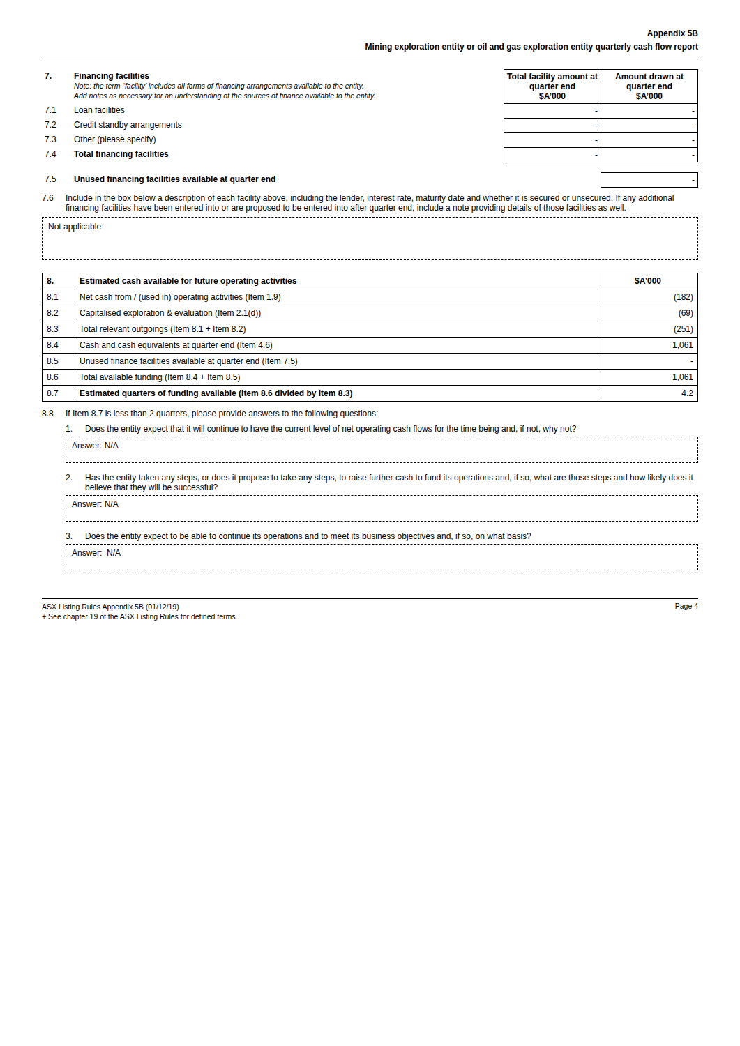Appendix 5B
Mining exploration entity or oil and gas exploration entity quarterly cash flow report
| 7. | Financing facilities Note: the term “facility’ includes all forms of financing arrangements available to the entity. Add notes as necessary for an understanding of the sources of finance available to the entity. | Total facility amount at quarter end $A’000 | Amount drawn at quarter end $A’000 |
| 7.1 | Loan facilities | - | - |
| 7.2 | Credit standby arrangements | - | - |
| 7.3 | Other (please specify) | - | - |
| 7.4 | Total financing facilities | - | - |
| 7.5 | Unused financing facilities available at quarter end | - |
7.6
Include in the box below a description of each facility above, including the lender, interest rate, maturity date and whether it is secured or unsecured. If any additional financing facilities have been entered into or are proposed to be entered into after quarter end, include a note providing details of those facilities as well.
Not applicable
| 8. | Estimated cash available for future operating activities | $A’000 |
| 8.1 | Net cash from / (used in) operating activities (Item 1.9) | (182) |
| 8.2 | Capitalised exploration & evaluation (Item 2.1(d)) | (69) |
| 8.3 | Total relevant outgoings (Item 8.1 + Item 8.2) | (251) |
| 8.4 | Cash and cash equivalents at quarter end (Item 4.6) | 1,061 |
| 8.5 | Unused finance facilities available at quarter end (Item 7.5) | - |
| 8.6 | Total available funding (Item 8.4 + Item 8.5) | 1,061 |
| 8.7 | Estimated quarters of funding available (Item 8.6 divided by Item 8.3) | 4.2 |
8.8
If Item 8.7 is less than 2 quarters, please provide answers to the following questions:
1.
Does the entity expect that it will continue to have the current level of net operating cash flows for the time being and, if not, why not?
Answer: N/A
2.
Has the entity taken any steps, or does it propose to take any steps, to raise further cash to fund its operations and, if so, what are those steps and how likely does it believe that they will be successful?
Answer: N/A
3.
Does the entity expect to be able to continue its operations and to meet its business objectives and, if so, on what basis?
Answer: N/A
ASX Listing Rules Appendix 5B (01/12/19)
+ See chapter 19 of the ASX Listing Rules for defined terms.
Page 4